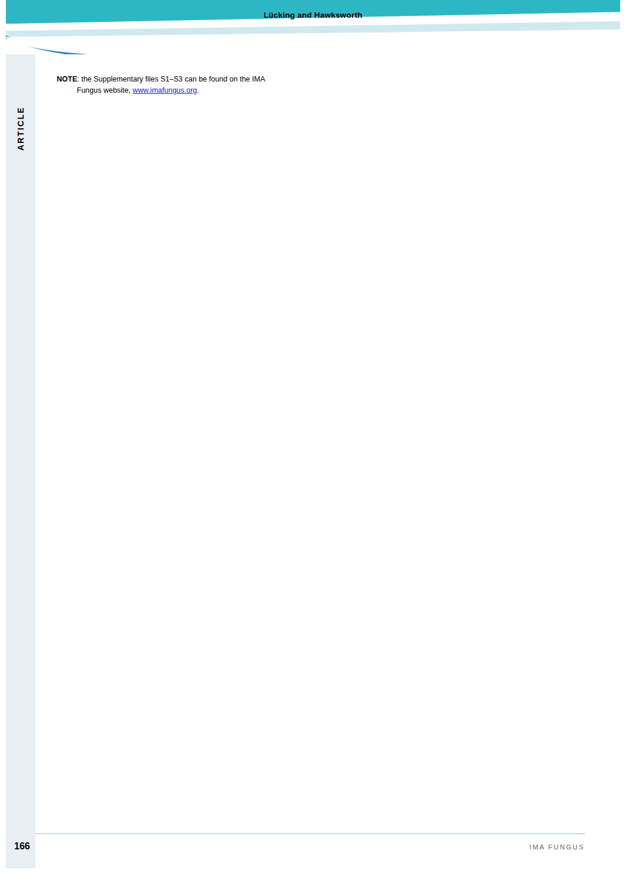Lücking and Hawksworth
ARTICLE
NOTE: the Supplementary files S1–S3 can be found on the IMA Fungus website, www.imafungus.org.
166
IMA FUNGUS